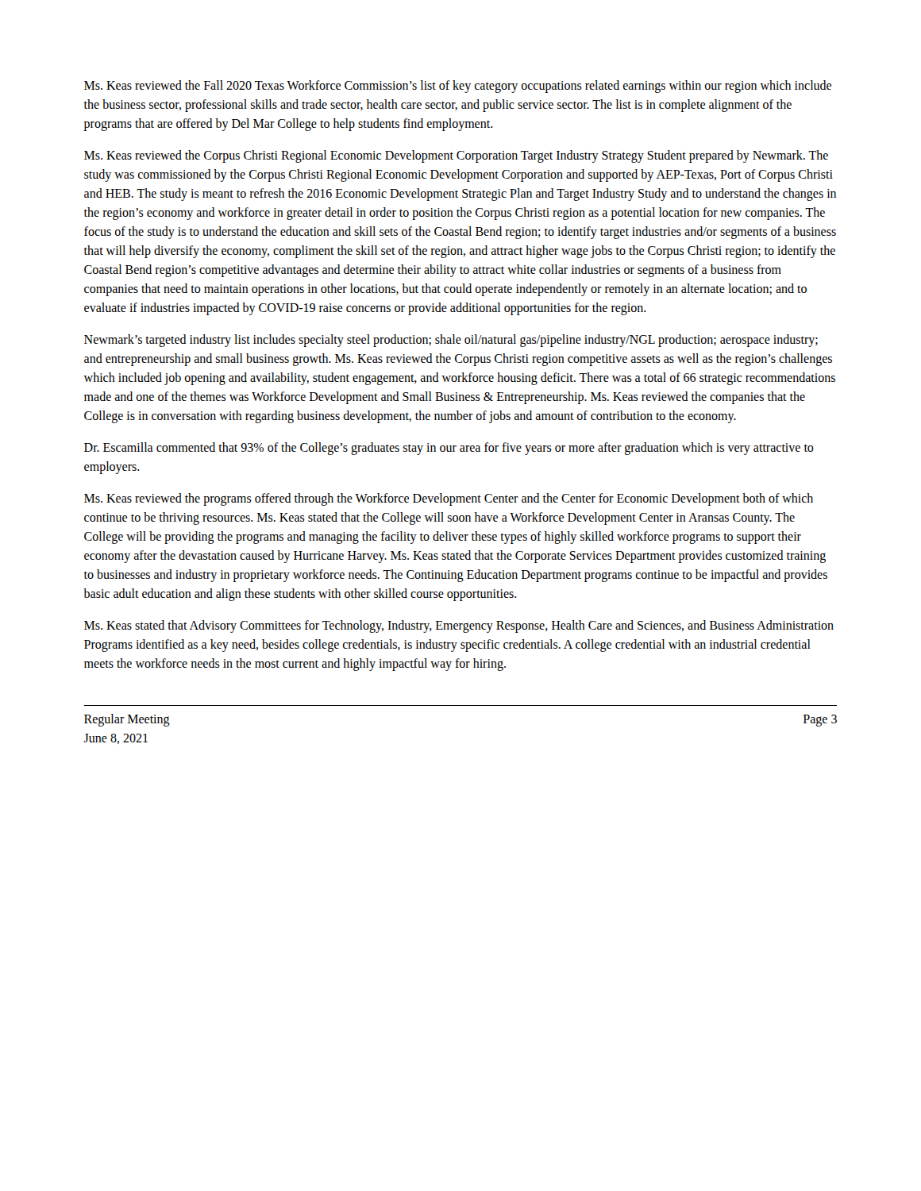Ms. Keas reviewed the Fall 2020 Texas Workforce Commission’s list of key category occupations related earnings within our region which include the business sector, professional skills and trade sector, health care sector, and public service sector. The list is in complete alignment of the programs that are offered by Del Mar College to help students find employment.
Ms. Keas reviewed the Corpus Christi Regional Economic Development Corporation Target Industry Strategy Student prepared by Newmark. The study was commissioned by the Corpus Christi Regional Economic Development Corporation and supported by AEP-Texas, Port of Corpus Christi and HEB. The study is meant to refresh the 2016 Economic Development Strategic Plan and Target Industry Study and to understand the changes in the region’s economy and workforce in greater detail in order to position the Corpus Christi region as a potential location for new companies. The focus of the study is to understand the education and skill sets of the Coastal Bend region; to identify target industries and/or segments of a business that will help diversify the economy, compliment the skill set of the region, and attract higher wage jobs to the Corpus Christi region; to identify the Coastal Bend region’s competitive advantages and determine their ability to attract white collar industries or segments of a business from companies that need to maintain operations in other locations, but that could operate independently or remotely in an alternate location; and to evaluate if industries impacted by COVID-19 raise concerns or provide additional opportunities for the region.
Newmark’s targeted industry list includes specialty steel production; shale oil/natural gas/pipeline industry/NGL production; aerospace industry; and entrepreneurship and small business growth. Ms. Keas reviewed the Corpus Christi region competitive assets as well as the region’s challenges which included job opening and availability, student engagement, and workforce housing deficit. There was a total of 66 strategic recommendations made and one of the themes was Workforce Development and Small Business & Entrepreneurship. Ms. Keas reviewed the companies that the College is in conversation with regarding business development, the number of jobs and amount of contribution to the economy.
Dr. Escamilla commented that 93% of the College’s graduates stay in our area for five years or more after graduation which is very attractive to employers.
Ms. Keas reviewed the programs offered through the Workforce Development Center and the Center for Economic Development both of which continue to be thriving resources. Ms. Keas stated that the College will soon have a Workforce Development Center in Aransas County. The College will be providing the programs and managing the facility to deliver these types of highly skilled workforce programs to support their economy after the devastation caused by Hurricane Harvey. Ms. Keas stated that the Corporate Services Department provides customized training to businesses and industry in proprietary workforce needs. The Continuing Education Department programs continue to be impactful and provides basic adult education and align these students with other skilled course opportunities.
Ms. Keas stated that Advisory Committees for Technology, Industry, Emergency Response, Health Care and Sciences, and Business Administration Programs identified as a key need, besides college credentials, is industry specific credentials. A college credential with an industrial credential meets the workforce needs in the most current and highly impactful way for hiring.
Regular Meeting
June 8, 2021
Page 3